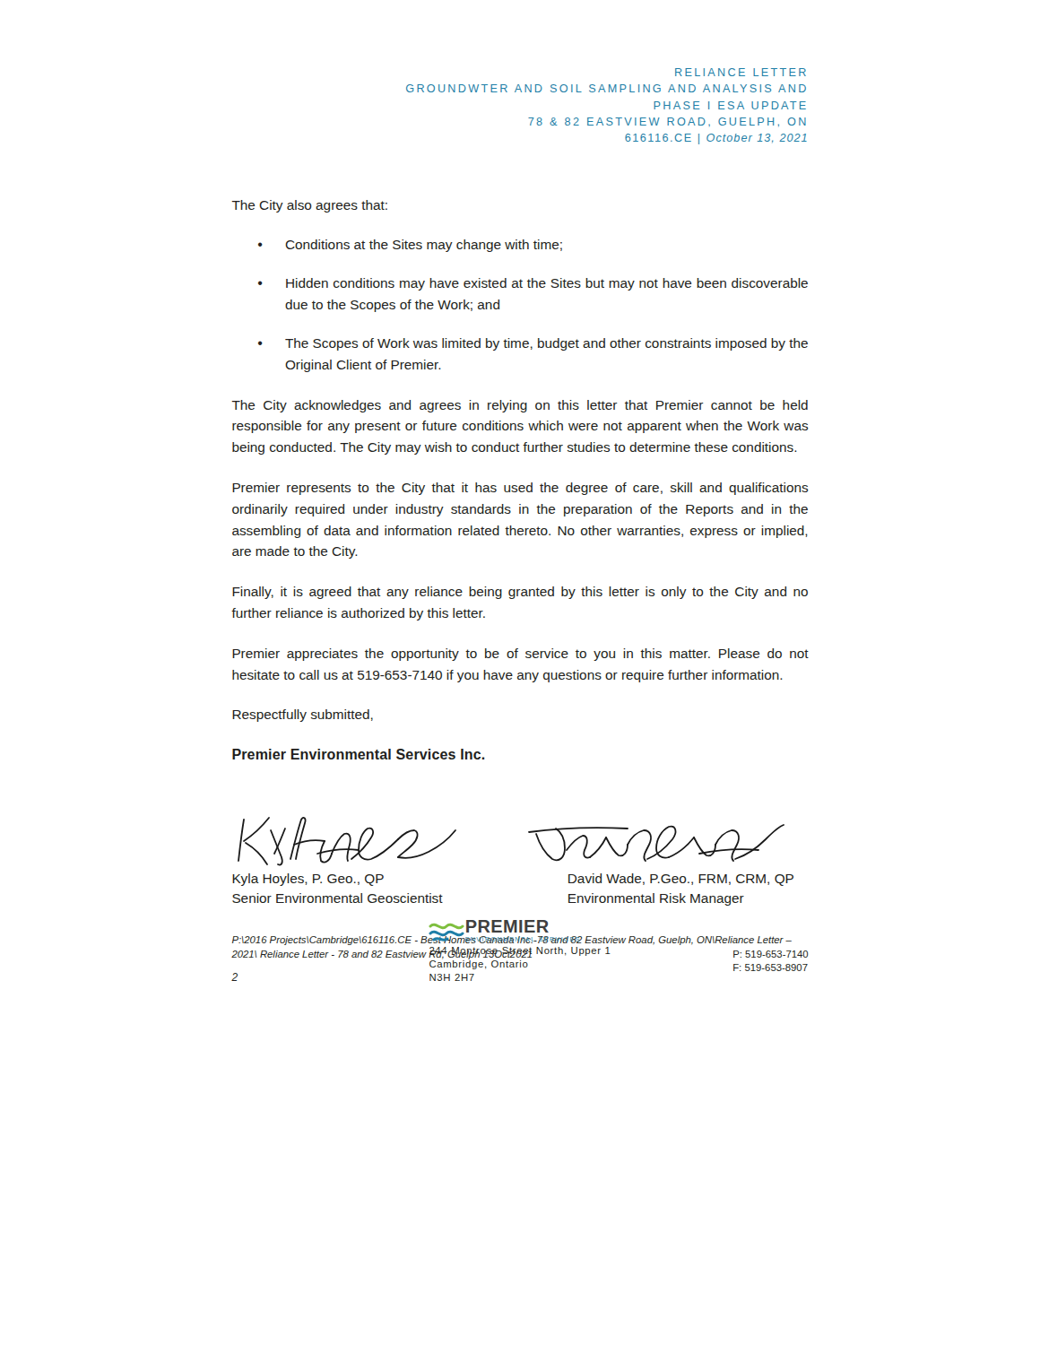Reliance Letter
Groundwter and Soil Sampling and Analysis and
Phase I ESA Update
78 & 82 Eastview Road, Guelph, ON
616116.CE | October 13, 2021
The City also agrees that:
Conditions at the Sites may change with time;
Hidden conditions may have existed at the Sites but may not have been discoverable due to the Scopes of the Work; and
The Scopes of Work was limited by time, budget and other constraints imposed by the Original Client of Premier.
The City acknowledges and agrees in relying on this letter that Premier cannot be held responsible for any present or future conditions which were not apparent when the Work was being conducted. The City may wish to conduct further studies to determine these conditions.
Premier represents to the City that it has used the degree of care, skill and qualifications ordinarily required under industry standards in the preparation of the Reports and in the assembling of data and information related thereto. No other warranties, express or implied, are made to the City.
Finally, it is agreed that any reliance being granted by this letter is only to the City and no further reliance is authorized by this letter.
Premier appreciates the opportunity to be of service to you in this matter. Please do not hesitate to call us at 519-653-7140 if you have any questions or require further information.
Respectfully submitted,
Premier Environmental Services Inc.
| Kyla Hoyles, P. Geo., QP Senior Environmental Geoscientist | David Wade, P.Geo., FRM, CRM, QP Environmental Risk Manager |
P:\2016 Projects\Cambridge\616116.CE - Best Homes Canada Inc.-78 and 82 Eastview Road, Guelph, ON\Reliance Letter – 2021\ Reliance Letter - 78 and 82 Eastview Rd, Guelph 13Oct2021
2
PREMIER
ENVIRONMENTAL SERVICES
244 Montrose Street North, Upper 1
Cambridge, Ontario
N3H 2H7
P: 519-653-7140
F: 519-653-8907